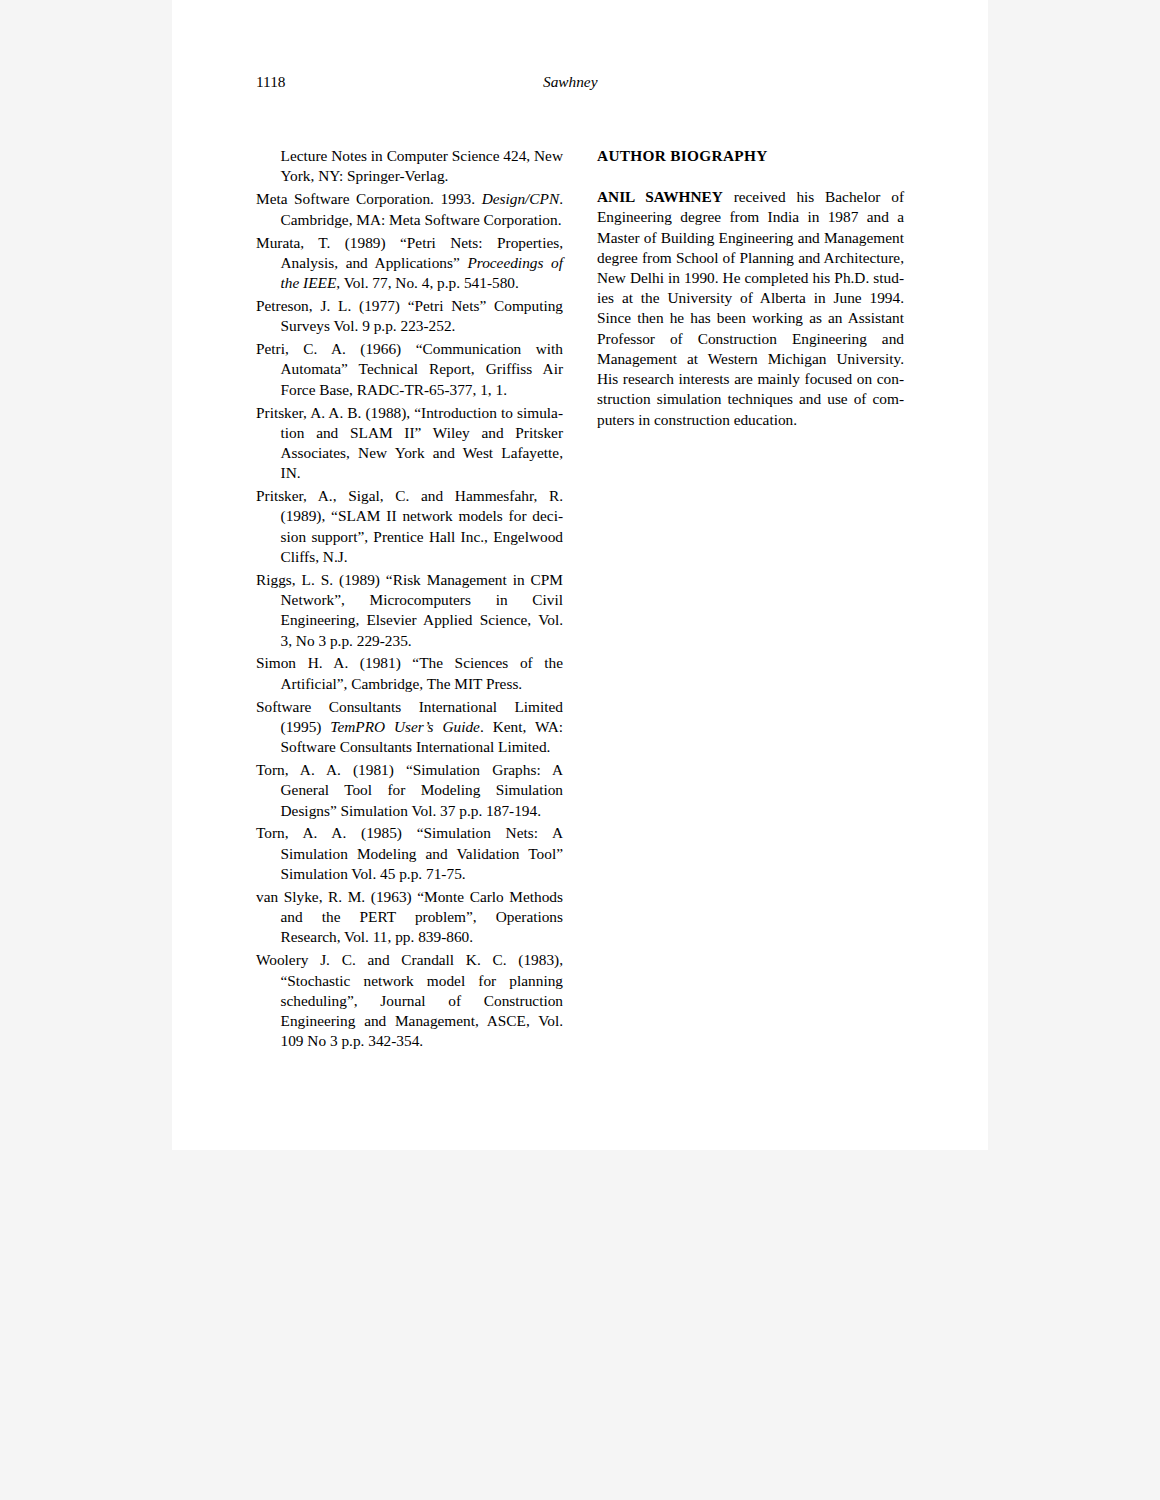1118
Sawhney
Lecture Notes in Computer Science 424, New York, NY: Springer-Verlag.
Meta Software Corporation. 1993. Design/CPN. Cambridge, MA: Meta Software Corporation.
Murata, T. (1989) “Petri Nets: Properties, Analysis, and Applications” Proceedings of the IEEE, Vol. 77, No. 4, p.p. 541-580.
Petreson, J. L. (1977) “Petri Nets” Computing Surveys Vol. 9 p.p. 223-252.
Petri, C. A. (1966) “Communication with Automata” Technical Report, Griffiss Air Force Base, RADC-TR-65-377, 1, 1.
Pritsker, A. A. B. (1988), “Introduction to simulation and SLAM II” Wiley and Pritsker Associates, New York and West Lafayette, IN.
Pritsker, A., Sigal, C. and Hammesfahr, R. (1989), “SLAM II network models for decision support”, Prentice Hall Inc., Engelwood Cliffs, N.J.
Riggs, L. S. (1989) “Risk Management in CPM Network”, Microcomputers in Civil Engineering, Elsevier Applied Science, Vol. 3, No 3 p.p. 229-235.
Simon H. A. (1981) “The Sciences of the Artificial”, Cambridge, The MIT Press.
Software Consultants International Limited (1995) TemPRO User’s Guide. Kent, WA: Software Consultants International Limited.
Torn, A. A. (1981) “Simulation Graphs: A General Tool for Modeling Simulation Designs” Simulation Vol. 37 p.p. 187-194.
Torn, A. A. (1985) “Simulation Nets: A Simulation Modeling and Validation Tool” Simulation Vol. 45 p.p. 71-75.
van Slyke, R. M. (1963) “Monte Carlo Methods and the PERT problem”, Operations Research, Vol. 11, pp. 839-860.
Woolery J. C. and Crandall K. C. (1983), “Stochastic network model for planning scheduling”, Journal of Construction Engineering and Management, ASCE, Vol. 109 No 3 p.p. 342-354.
AUTHOR BIOGRAPHY
ANIL SAWHNEY received his Bachelor of Engineering degree from India in 1987 and a Master of Building Engineering and Management degree from School of Planning and Architecture, New Delhi in 1990. He completed his Ph.D. studies at the University of Alberta in June 1994. Since then he has been working as an Assistant Professor of Construction Engineering and Management at Western Michigan University. His research interests are mainly focused on construction simulation techniques and use of computers in construction education.